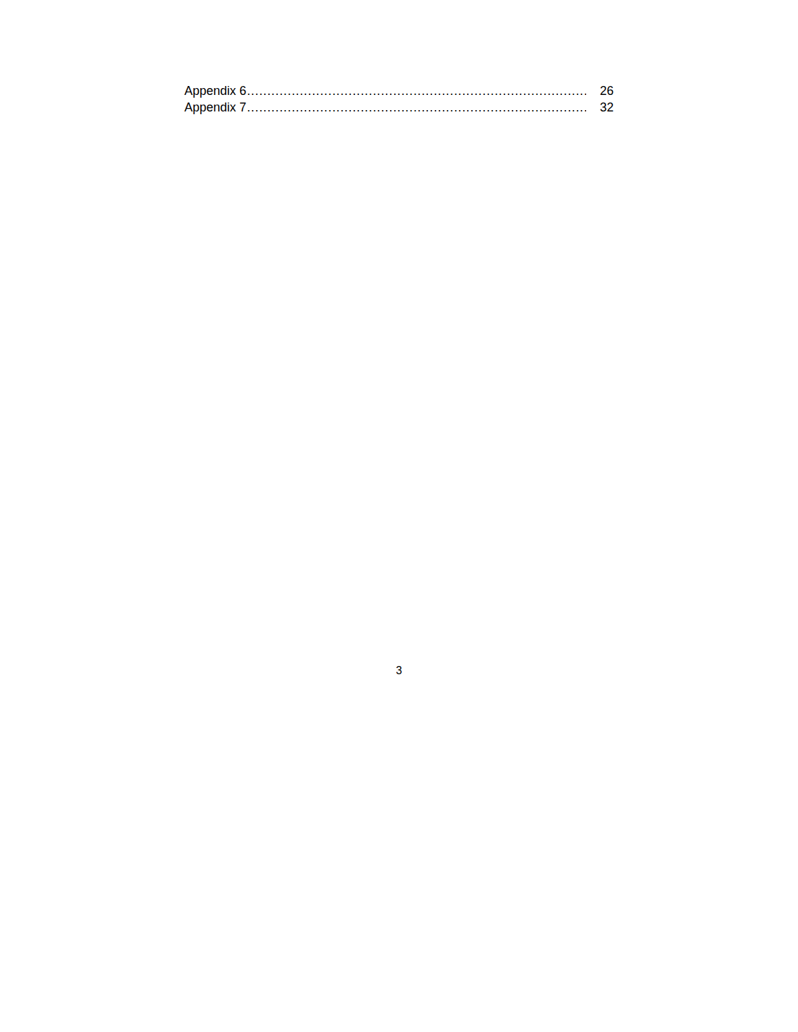Appendix 6 .................................................................................................................................. 26
Appendix 7 .................................................................................................................................. 32
3